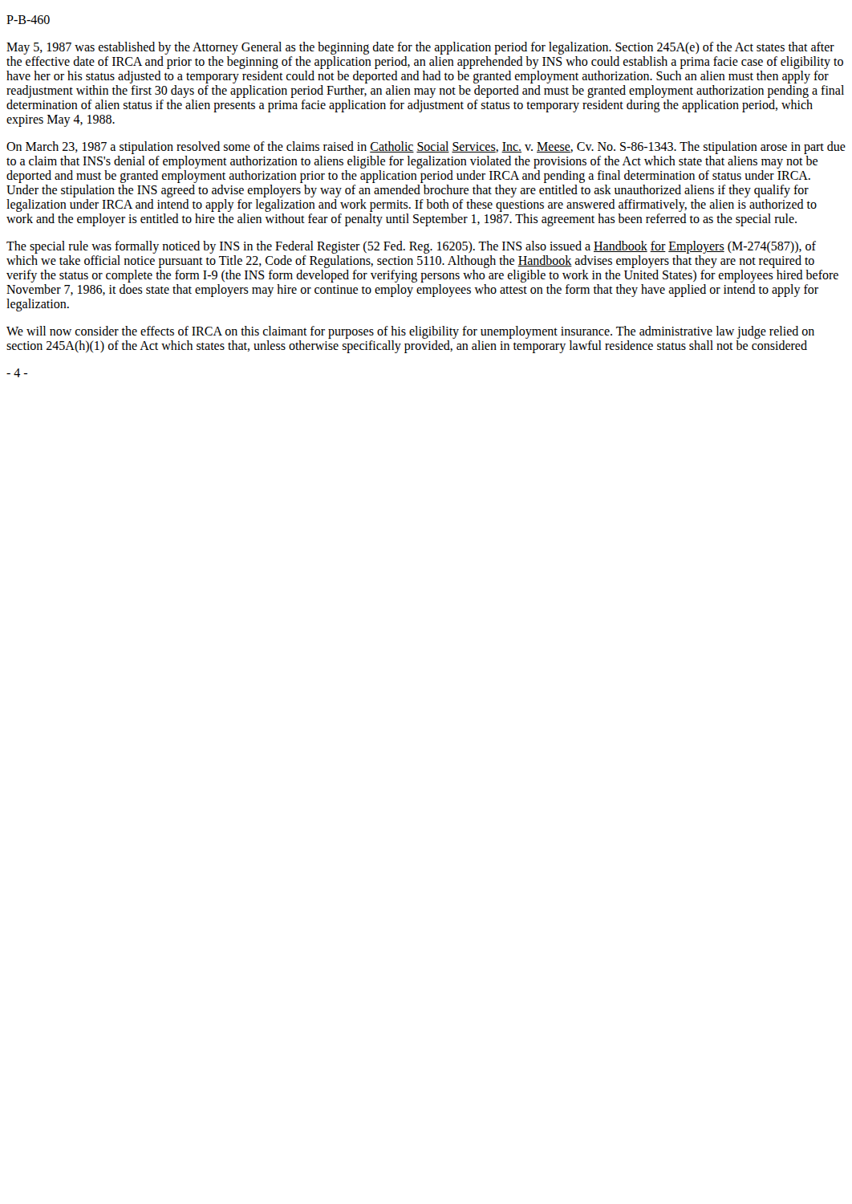P-B-460
May 5, 1987 was established by the Attorney General as the beginning date for the application period for legalization. Section 245A(e) of the Act states that after the effective date of IRCA and prior to the beginning of the application period, an alien apprehended by INS who could establish a prima facie case of eligibility to have her or his status adjusted to a temporary resident could not be deported and had to be granted employment authorization. Such an alien must then apply for readjustment within the first 30 days of the application period Further, an alien may not be deported and must be granted employment authorization pending a final determination of alien status if the alien presents a prima facie application for adjustment of status to temporary resident during the application period, which expires May 4, 1988.
On March 23, 1987 a stipulation resolved some of the claims raised in Catholic Social Services, Inc. v. Meese, Cv. No. S-86-1343. The stipulation arose in part due to a claim that INS's denial of employment authorization to aliens eligible for legalization violated the provisions of the Act which state that aliens may not be deported and must be granted employment authorization prior to the application period under IRCA and pending a final determination of status under IRCA. Under the stipulation the INS agreed to advise employers by way of an amended brochure that they are entitled to ask unauthorized aliens if they qualify for legalization under IRCA and intend to apply for legalization and work permits. If both of these questions are answered affirmatively, the alien is authorized to work and the employer is entitled to hire the alien without fear of penalty until September 1, 1987. This agreement has been referred to as the special rule.
The special rule was formally noticed by INS in the Federal Register (52 Fed. Reg. 16205). The INS also issued a Handbook for Employers (M-274(587)), of which we take official notice pursuant to Title 22, Code of Regulations, section 5110. Although the Handbook advises employers that they are not required to verify the status or complete the form I-9 (the INS form developed for verifying persons who are eligible to work in the United States) for employees hired before November 7, 1986, it does state that employers may hire or continue to employ employees who attest on the form that they have applied or intend to apply for legalization.
We will now consider the effects of IRCA on this claimant for purposes of his eligibility for unemployment insurance. The administrative law judge relied on section 245A(h)(1) of the Act which states that, unless otherwise specifically provided, an alien in temporary lawful residence status shall not be considered
- 4 -